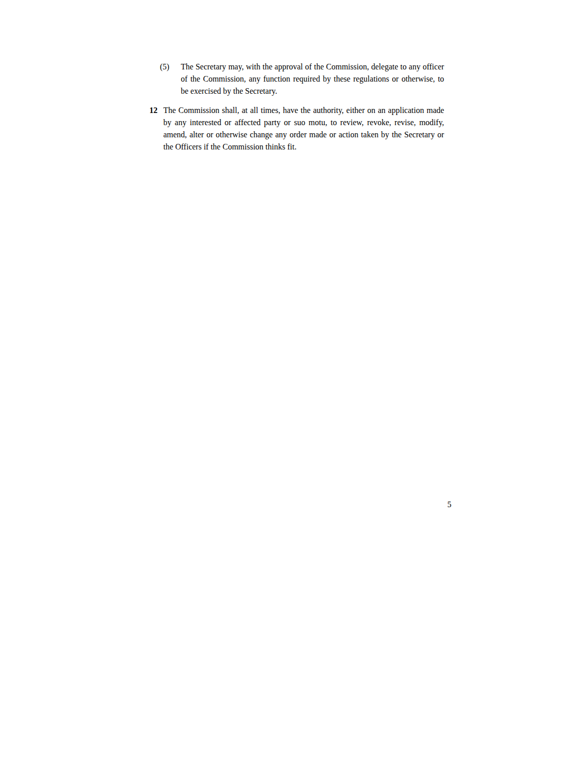(5) The Secretary may, with the approval of the Commission, delegate to any officer of the Commission, any function required by these regulations or otherwise, to be exercised by the Secretary.
12 The Commission shall, at all times, have the authority, either on an application made by any interested or affected party or suo motu, to review, revoke, revise, modify, amend, alter or otherwise change any order made or action taken by the Secretary or the Officers if the Commission thinks fit.
5